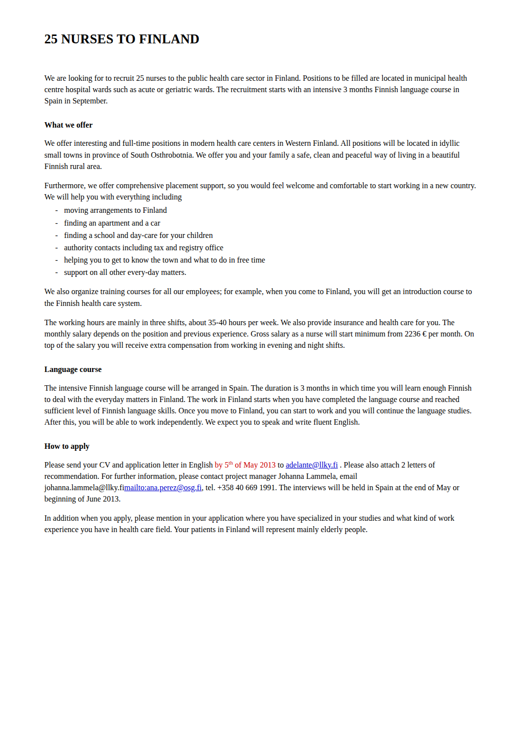25 NURSES TO FINLAND
We are looking for to recruit 25 nurses to the public health care sector in Finland. Positions to be filled are located in municipal health centre hospital wards such as acute or geriatric wards. The recruitment starts with an intensive 3 months Finnish language course in Spain in September.
What we offer
We offer interesting and full-time positions in modern health care centers in Western Finland. All positions will be located in idyllic small towns in province of South Osthrobotnia. We offer you and your family a safe, clean and peaceful way of living in a beautiful Finnish rural area.
Furthermore, we offer comprehensive placement support, so you would feel welcome and comfortable to start working in a new country. We will help you with everything including
moving arrangements to Finland
finding an apartment and a car
finding a school and day-care for your children
authority contacts including tax and registry office
helping you to get to know the town and what to do in free time
support on all other every-day matters.
We also organize training courses for all our employees; for example, when you come to Finland, you will get an introduction course to the Finnish health care system.
The working hours are mainly in three shifts, about 35-40 hours per week. We also provide insurance and health care for you. The monthly salary depends on the position and previous experience. Gross salary as a nurse will start minimum from 2236 € per month. On top of the salary you will receive extra compensation from working in evening and night shifts.
Language course
The intensive Finnish language course will be arranged in Spain. The duration is 3 months in which time you will learn enough Finnish to deal with the everyday matters in Finland. The work in Finland starts when you have completed the language course and reached sufficient level of Finnish language skills. Once you move to Finland, you can start to work and you will continue the language studies. After this, you will be able to work independently. We expect you to speak and write fluent English.
How to apply
Please send your CV and application letter in English by 5th of May 2013 to adelante@llky.fi . Please also attach 2 letters of recommendation. For further information, please contact project manager Johanna Lammela, email johanna.lammela@llky.fimailto:ana.perez@osg.fi, tel. +358 40 669 1991. The interviews will be held in Spain at the end of May or beginning of June 2013.
In addition when you apply, please mention in your application where you have specialized in your studies and what kind of work experience you have in health care field. Your patients in Finland will represent mainly elderly people.